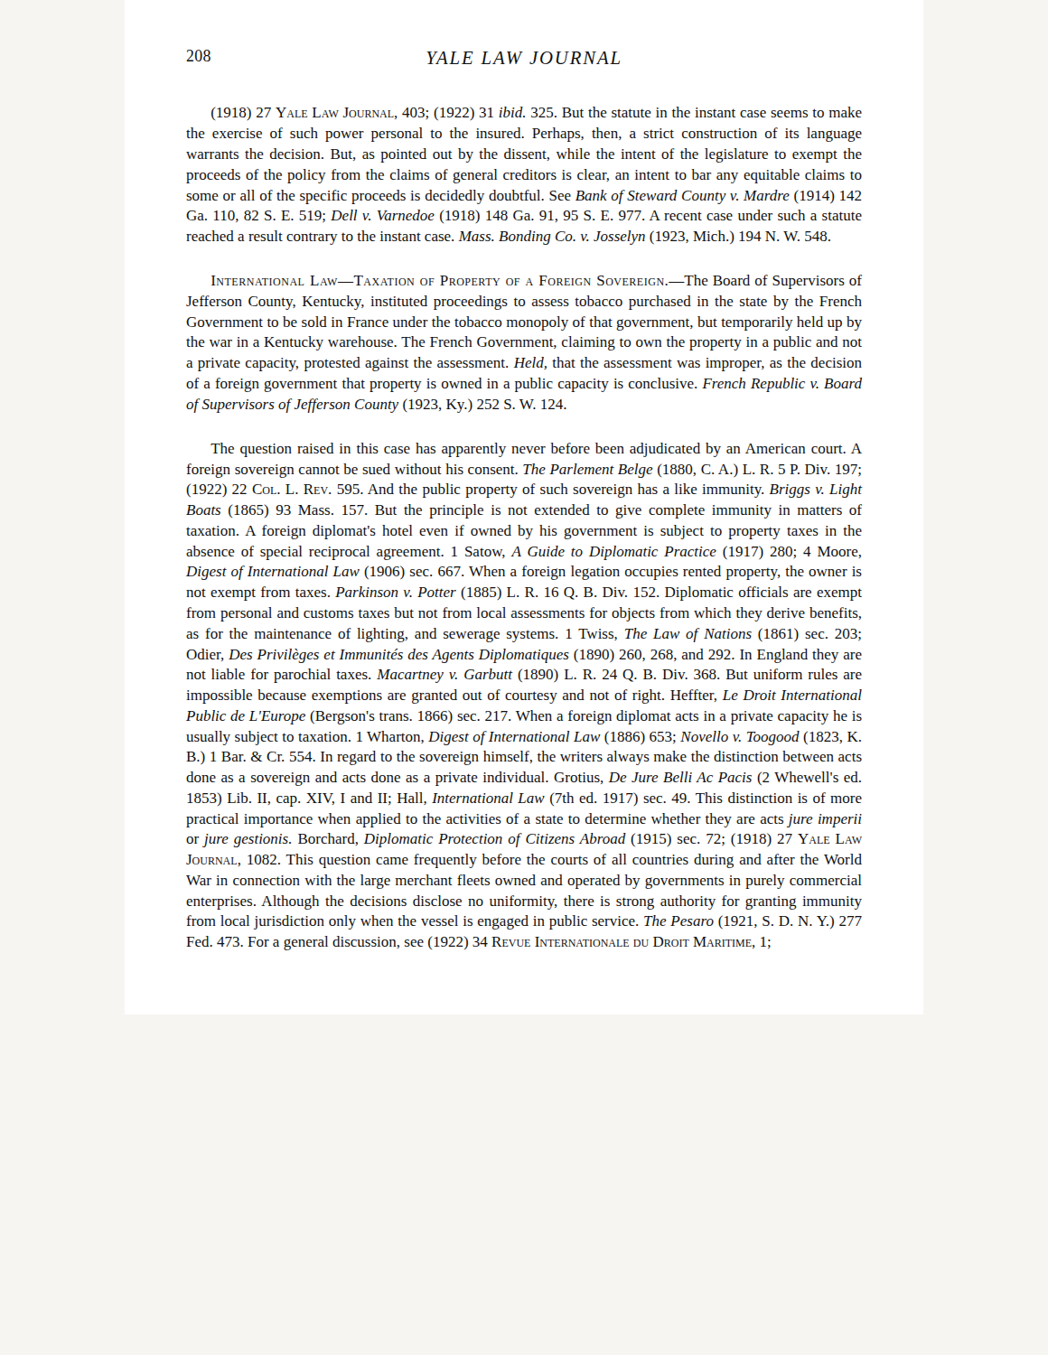208
YALE LAW JOURNAL
(1918) 27 Yale Law Journal, 403; (1922) 31 ibid. 325. But the statute in the instant case seems to make the exercise of such power personal to the insured. Perhaps, then, a strict construction of its language warrants the decision. But, as pointed out by the dissent, while the intent of the legislature to exempt the proceeds of the policy from the claims of general creditors is clear, an intent to bar any equitable claims to some or all of the specific proceeds is decidedly doubtful. See Bank of Steward County v. Mardre (1914) 142 Ga. 110, 82 S. E. 519; Dell v. Varnedoe (1918) 148 Ga. 91, 95 S. E. 977. A recent case under such a statute reached a result contrary to the instant case. Mass. Bonding Co. v. Josselyn (1923, Mich.) 194 N. W. 548.
International Law—Taxation of Property of a Foreign Sovereign.—The Board of Supervisors of Jefferson County, Kentucky, instituted proceedings to assess tobacco purchased in the state by the French Government to be sold in France under the tobacco monopoly of that government, but temporarily held up by the war in a Kentucky warehouse. The French Government, claiming to own the property in a public and not a private capacity, protested against the assessment. Held, that the assessment was improper, as the decision of a foreign government that property is owned in a public capacity is conclusive. French Republic v. Board of Supervisors of Jefferson County (1923, Ky.) 252 S. W. 124.
The question raised in this case has apparently never before been adjudicated by an American court. A foreign sovereign cannot be sued without his consent. The Parlement Belge (1880, C. A.) L. R. 5 P. Div. 197; (1922) 22 Col. L. Rev. 595. And the public property of such sovereign has a like immunity. Briggs v. Light Boats (1865) 93 Mass. 157. But the principle is not extended to give complete immunity in matters of taxation. A foreign diplomat's hotel even if owned by his government is subject to property taxes in the absence of special reciprocal agreement. 1 Satow, A Guide to Diplomatic Practice (1917) 280; 4 Moore, Digest of International Law (1906) sec. 667. When a foreign legation occupies rented property, the owner is not exempt from taxes. Parkinson v. Potter (1885) L. R. 16 Q. B. Div. 152. Diplomatic officials are exempt from personal and customs taxes but not from local assessments for objects from which they derive benefits, as for the maintenance of lighting, and sewerage systems. 1 Twiss, The Law of Nations (1861) sec. 203; Odier, Des Privilèges et Immunités des Agents Diplomatiques (1890) 260, 268, and 292. In England they are not liable for parochial taxes. Macartney v. Garbutt (1890) L. R. 24 Q. B. Div. 368. But uniform rules are impossible because exemptions are granted out of courtesy and not of right. Heffter, Le Droit International Public de L'Europe (Bergson's trans. 1866) sec. 217. When a foreign diplomat acts in a private capacity he is usually subject to taxation. 1 Wharton, Digest of International Law (1886) 653; Novello v. Toogood (1823, K. B.) 1 Bar. & Cr. 554. In regard to the sovereign himself, the writers always make the distinction between acts done as a sovereign and acts done as a private individual. Grotius, De Jure Belli Ac Pacis (2 Whewell's ed. 1853) Lib. II, cap. XIV, I and II; Hall, International Law (7th ed. 1917) sec. 49. This distinction is of more practical importance when applied to the activities of a state to determine whether they are acts jure imperii or jure gestionis. Borchard, Diplomatic Protection of Citizens Abroad (1915) sec. 72; (1918) 27 Yale Law Journal, 1082. This question came frequently before the courts of all countries during and after the World War in connection with the large merchant fleets owned and operated by governments in purely commercial enterprises. Although the decisions disclose no uniformity, there is strong authority for granting immunity from local jurisdiction only when the vessel is engaged in public service. The Pesaro (1921, S. D. N. Y.) 277 Fed. 473. For a general discussion, see (1922) 34 Revue Internationale du Droit Maritime, 1;